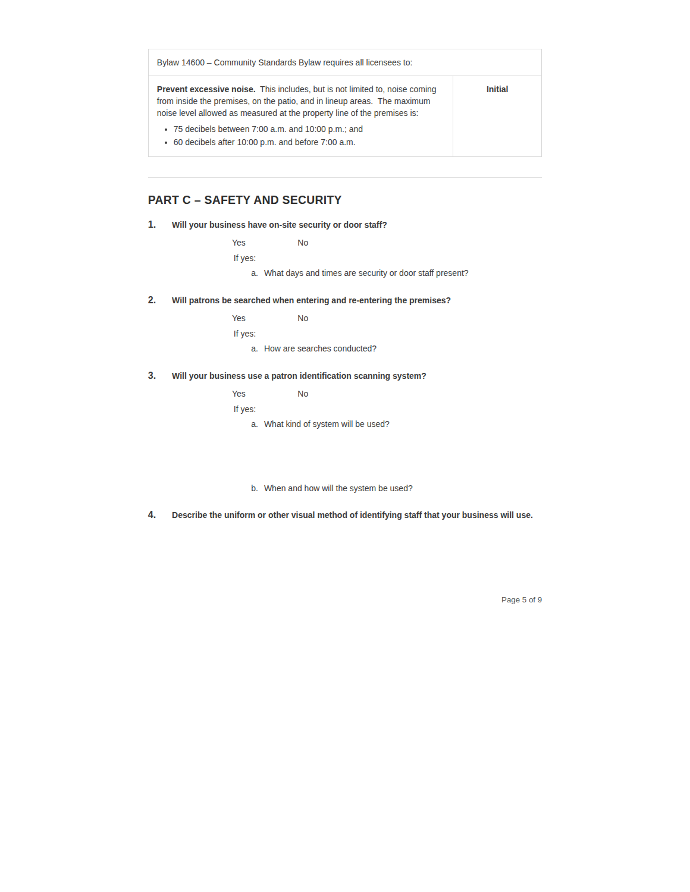| Bylaw 14600 – Community Standards Bylaw requires all licensees to: |
| Prevent excessive noise. This includes, but is not limited to, noise coming from inside the premises, on the patio, and in lineup areas. The maximum noise level allowed as measured at the property line of the premises is: 75 decibels between 7:00 a.m. and 10:00 p.m.; and 60 decibels after 10:00 p.m. and before 7:00 a.m. | Initial |
PART C – SAFETY AND SECURITY
Will your business have on-site security or door staff?
Yes No
If yes:
What days and times are security or door staff present?
Will patrons be searched when entering and re-entering the premises?
Yes No
If yes:
How are searches conducted?
Will your business use a patron identification scanning system?
Yes No
If yes:
What kind of system will be used?
When and how will the system be used?
Describe the uniform or other visual method of identifying staff that your business will use.
Page 5 of 9